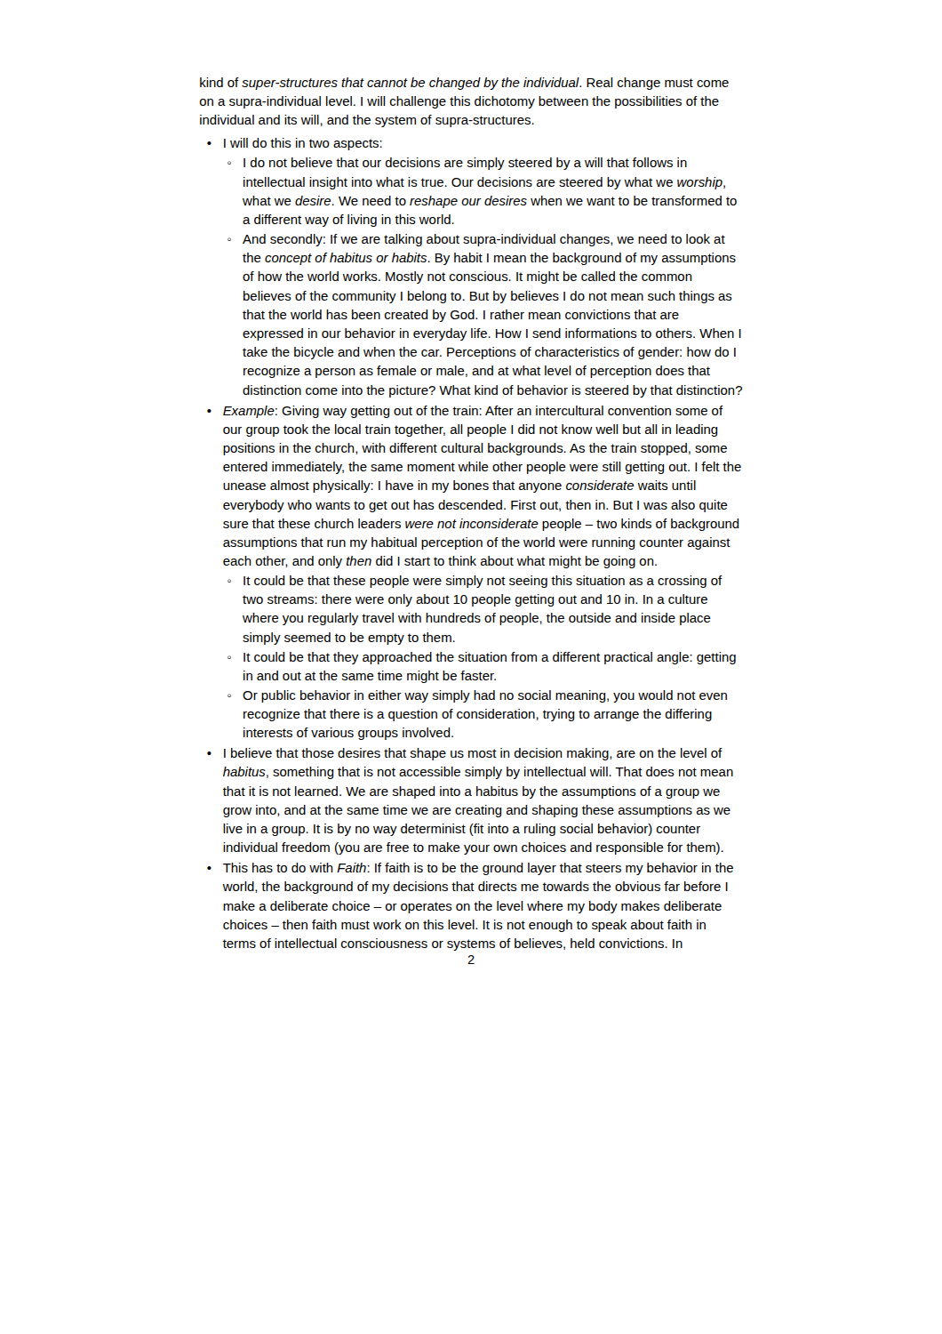kind of super-structures that cannot be changed by the individual. Real change must come on a supra-individual level. I will challenge this dichotomy between the possibilities of the individual and its will, and the system of supra-structures.
I will do this in two aspects:
I do not believe that our decisions are simply steered by a will that follows in intellectual insight into what is true. Our decisions are steered by what we worship, what we desire. We need to reshape our desires when we want to be transformed to a different way of living in this world.
And secondly: If we are talking about supra-individual changes, we need to look at the concept of habitus or habits. By habit I mean the background of my assumptions of how the world works. Mostly not conscious. It might be called the common believes of the community I belong to. But by believes I do not mean such things as that the world has been created by God. I rather mean convictions that are expressed in our behavior in everyday life. How I send informations to others. When I take the bicycle and when the car. Perceptions of characteristics of gender: how do I recognize a person as female or male, and at what level of perception does that distinction come into the picture? What kind of behavior is steered by that distinction?
Example: Giving way getting out of the train: After an intercultural convention some of our group took the local train together, all people I did not know well but all in leading positions in the church, with different cultural backgrounds. As the train stopped, some entered immediately, the same moment while other people were still getting out. I felt the unease almost physically: I have in my bones that anyone considerate waits until everybody who wants to get out has descended. First out, then in. But I was also quite sure that these church leaders were not inconsiderate people – two kinds of background assumptions that run my habitual perception of the world were running counter against each other, and only then did I start to think about what might be going on.
It could be that these people were simply not seeing this situation as a crossing of two streams: there were only about 10 people getting out and 10 in. In a culture where you regularly travel with hundreds of people, the outside and inside place simply seemed to be empty to them.
It could be that they approached the situation from a different practical angle: getting in and out at the same time might be faster.
Or public behavior in either way simply had no social meaning, you would not even recognize that there is a question of consideration, trying to arrange the differing interests of various groups involved.
I believe that those desires that shape us most in decision making, are on the level of habitus, something that is not accessible simply by intellectual will. That does not mean that it is not learned. We are shaped into a habitus by the assumptions of a group we grow into, and at the same time we are creating and shaping these assumptions as we live in a group. It is by no way determinist (fit into a ruling social behavior) counter individual freedom (you are free to make your own choices and responsible for them).
This has to do with Faith: If faith is to be the ground layer that steers my behavior in the world, the background of my decisions that directs me towards the obvious far before I make a deliberate choice – or operates on the level where my body makes deliberate choices – then faith must work on this level. It is not enough to speak about faith in terms of intellectual consciousness or systems of believes, held convictions. In
2